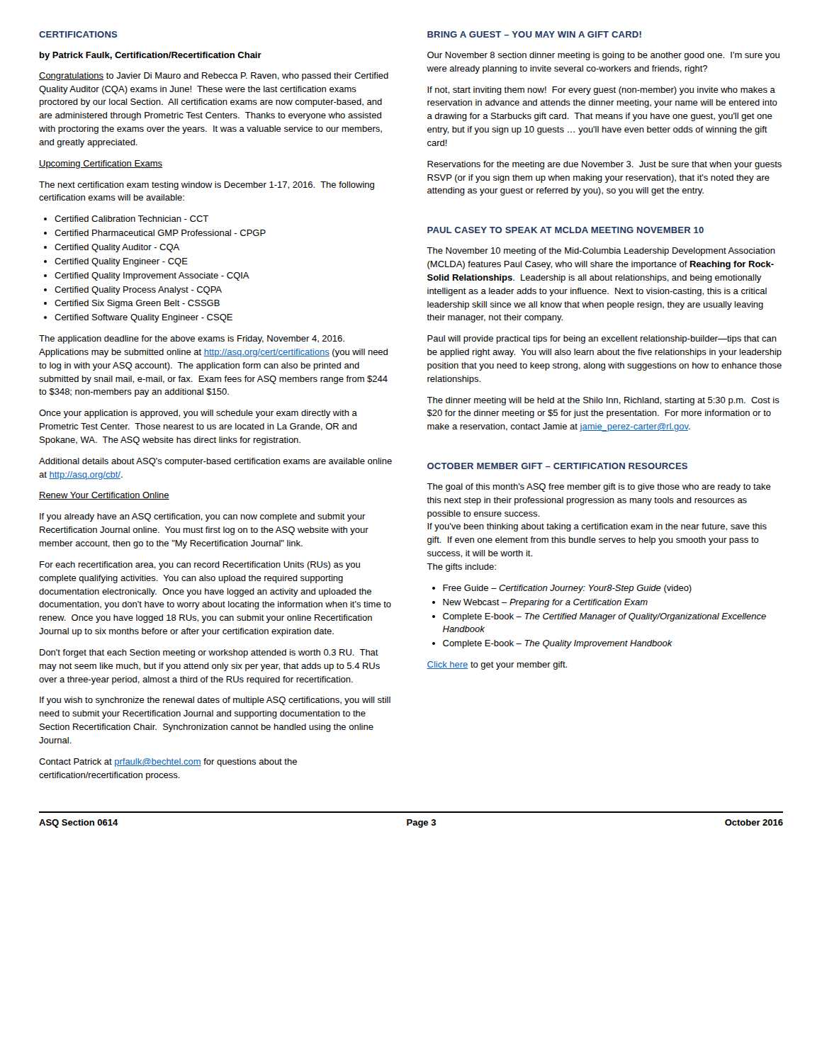Certifications
by Patrick Faulk, Certification/Recertification Chair
Congratulations to Javier Di Mauro and Rebecca P. Raven, who passed their Certified Quality Auditor (CQA) exams in June! These were the last certification exams proctored by our local Section. All certification exams are now computer-based, and are administered through Prometric Test Centers. Thanks to everyone who assisted with proctoring the exams over the years. It was a valuable service to our members, and greatly appreciated.
Upcoming Certification Exams
The next certification exam testing window is December 1-17, 2016. The following certification exams will be available:
Certified Calibration Technician - CCT
Certified Pharmaceutical GMP Professional - CPGP
Certified Quality Auditor - CQA
Certified Quality Engineer - CQE
Certified Quality Improvement Associate - CQIA
Certified Quality Process Analyst - CQPA
Certified Six Sigma Green Belt - CSSGB
Certified Software Quality Engineer - CSQE
The application deadline for the above exams is Friday, November 4, 2016. Applications may be submitted online at http://asq.org/cert/certifications (you will need to log in with your ASQ account). The application form can also be printed and submitted by snail mail, e-mail, or fax. Exam fees for ASQ members range from $244 to $348; non-members pay an additional $150.
Once your application is approved, you will schedule your exam directly with a Prometric Test Center. Those nearest to us are located in La Grande, OR and Spokane, WA. The ASQ website has direct links for registration.
Additional details about ASQ's computer-based certification exams are available online at http://asq.org/cbt/.
Renew Your Certification Online
If you already have an ASQ certification, you can now complete and submit your Recertification Journal online. You must first log on to the ASQ website with your member account, then go to the "My Recertification Journal" link.
For each recertification area, you can record Recertification Units (RUs) as you complete qualifying activities. You can also upload the required supporting documentation electronically. Once you have logged an activity and uploaded the documentation, you don't have to worry about locating the information when it's time to renew. Once you have logged 18 RUs, you can submit your online Recertification Journal up to six months before or after your certification expiration date.
Don't forget that each Section meeting or workshop attended is worth 0.3 RU. That may not seem like much, but if you attend only six per year, that adds up to 5.4 RUs over a three-year period, almost a third of the RUs required for recertification.
If you wish to synchronize the renewal dates of multiple ASQ certifications, you will still need to submit your Recertification Journal and supporting documentation to the Section Recertification Chair. Synchronization cannot be handled using the online Journal.
Contact Patrick at prfaulk@bechtel.com for questions about the certification/recertification process.
Bring a Guest – You May Win a Gift Card!
Our November 8 section dinner meeting is going to be another good one. I'm sure you were already planning to invite several co-workers and friends, right?
If not, start inviting them now! For every guest (non-member) you invite who makes a reservation in advance and attends the dinner meeting, your name will be entered into a drawing for a Starbucks gift card. That means if you have one guest, you'll get one entry, but if you sign up 10 guests … you'll have even better odds of winning the gift card!
Reservations for the meeting are due November 3. Just be sure that when your guests RSVP (or if you sign them up when making your reservation), that it's noted they are attending as your guest or referred by you), so you will get the entry.
Paul Casey to Speak at MCLDA Meeting November 10
The November 10 meeting of the Mid-Columbia Leadership Development Association (MCLDA) features Paul Casey, who will share the importance of Reaching for Rock-Solid Relationships. Leadership is all about relationships, and being emotionally intelligent as a leader adds to your influence. Next to vision-casting, this is a critical leadership skill since we all know that when people resign, they are usually leaving their manager, not their company.
Paul will provide practical tips for being an excellent relationship-builder—tips that can be applied right away. You will also learn about the five relationships in your leadership position that you need to keep strong, along with suggestions on how to enhance those relationships.
The dinner meeting will be held at the Shilo Inn, Richland, starting at 5:30 p.m. Cost is $20 for the dinner meeting or $5 for just the presentation. For more information or to make a reservation, contact Jamie at jamie_perez-carter@rl.gov.
October Member Gift – Certification Resources
The goal of this month's ASQ free member gift is to give those who are ready to take this next step in their professional progression as many tools and resources as possible to ensure success.
If you've been thinking about taking a certification exam in the near future, save this gift. If even one element from this bundle serves to help you smooth your pass to success, it will be worth it.
The gifts include:
Free Guide – Certification Journey: Your8-Step Guide (video)
New Webcast – Preparing for a Certification Exam
Complete E-book – The Certified Manager of Quality/Organizational Excellence Handbook
Complete E-book – The Quality Improvement Handbook
Click here to get your member gift.
ASQ Section 0614
Page 3
October 2016